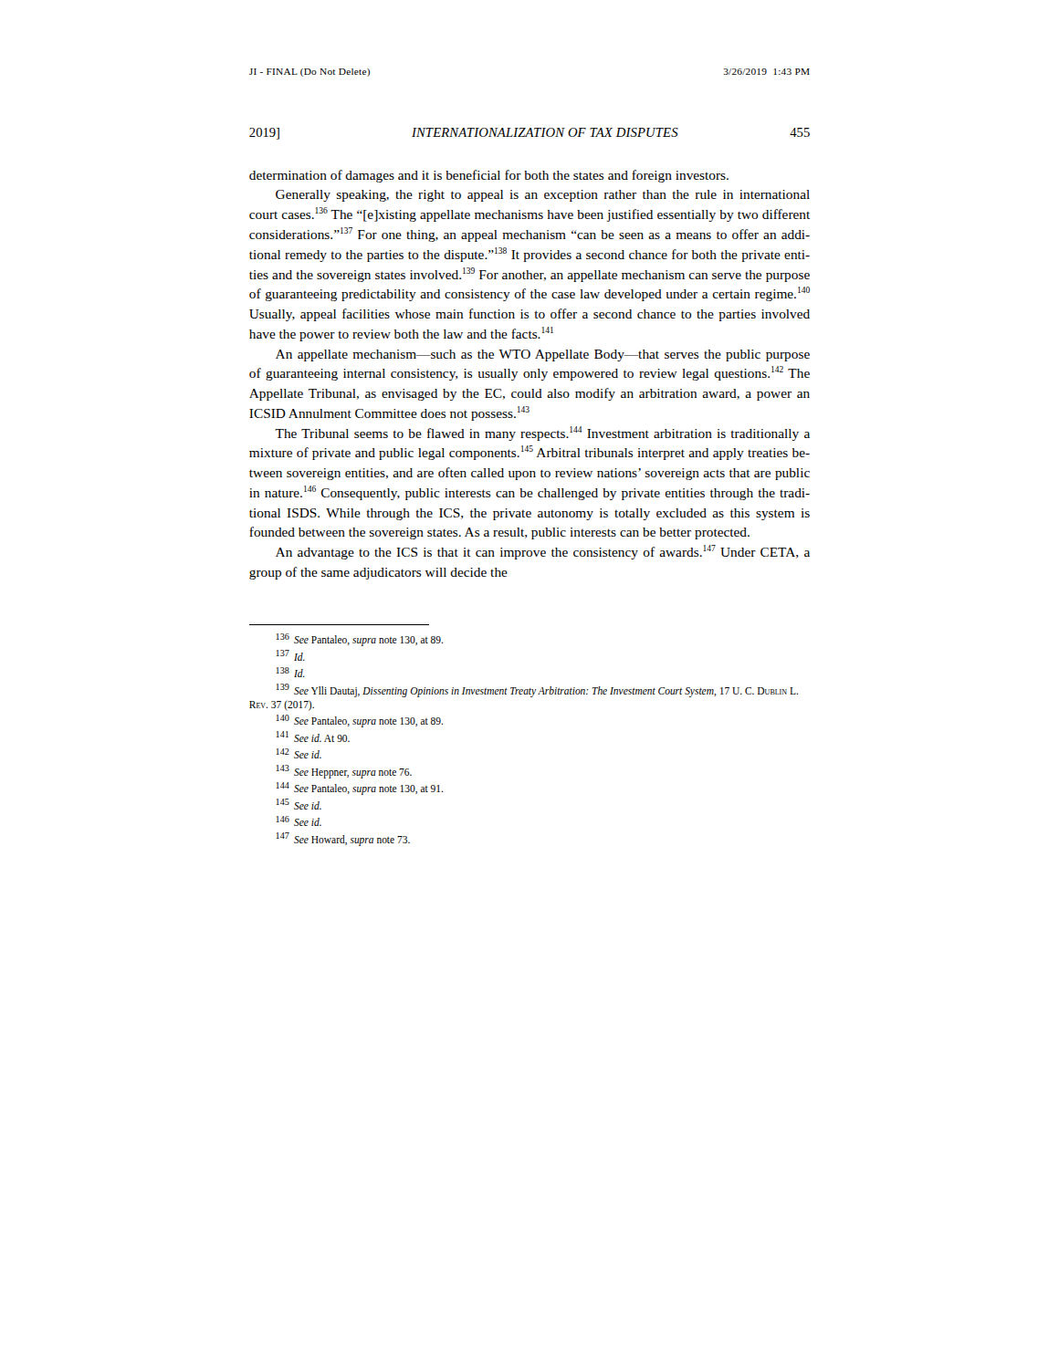JI - FINAL (Do Not Delete) 3/26/2019 1:43 PM
2019] INTERNATIONALIZATION OF TAX DISPUTES 455
determination of damages and it is beneficial for both the states and foreign investors.
Generally speaking, the right to appeal is an exception rather than the rule in international court cases.136 The “[e]xisting appellate mechanisms have been justified essentially by two different considerations.”137 For one thing, an appeal mechanism “can be seen as a means to offer an additional remedy to the parties to the dispute.”138 It provides a second chance for both the private entities and the sovereign states involved.139 For another, an appellate mechanism can serve the purpose of guaranteeing predictability and consistency of the case law developed under a certain regime.140 Usually, appeal facilities whose main function is to offer a second chance to the parties involved have the power to review both the law and the facts.141
An appellate mechanism—such as the WTO Appellate Body—that serves the public purpose of guaranteeing internal consistency, is usually only empowered to review legal questions.142 The Appellate Tribunal, as envisaged by the EC, could also modify an arbitration award, a power an ICSID Annulment Committee does not possess.143
The Tribunal seems to be flawed in many respects.144 Investment arbitration is traditionally a mixture of private and public legal components.145 Arbitral tribunals interpret and apply treaties between sovereign entities, and are often called upon to review nations’ sovereign acts that are public in nature.146 Consequently, public interests can be challenged by private entities through the traditional ISDS. While through the ICS, the private autonomy is totally excluded as this system is founded between the sovereign states. As a result, public interests can be better protected.
An advantage to the ICS is that it can improve the consistency of awards.147 Under CETA, a group of the same adjudicators will decide the
136 See Pantaleo, supra note 130, at 89.
137 Id.
138 Id.
139 See Ylli Dautaj, Dissenting Opinions in Investment Treaty Arbitration: The Investment Court System, 17 U. C. Dublin L. Rev. 37 (2017).
140 See Pantaleo, supra note 130, at 89.
141 See id. At 90.
142 See id.
143 See Heppner, supra note 76.
144 See Pantaleo, supra note 130, at 91.
145 See id.
146 See id.
147 See Howard, supra note 73.